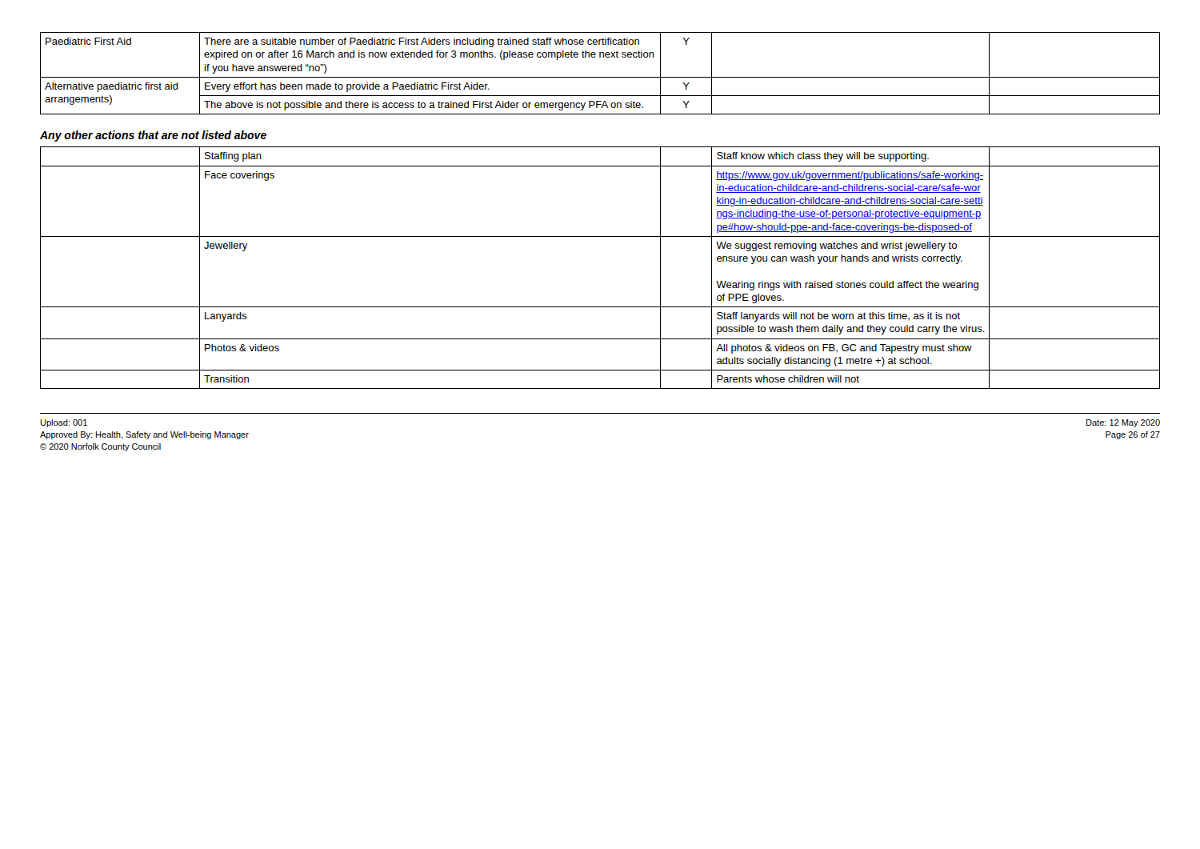| Paediatric First Aid | There are a suitable number of Paediatric First Aiders including trained staff whose certification expired on or after 16 March and is now extended for 3 months. (please complete the next section if you have answered “no”) | Y | | |
| Alternative paediatric first aid arrangements) | Every effort has been made to provide a Paediatric First Aider. | Y | | |
| The above is not possible and there is access to a trained First Aider or emergency PFA on site. | Y | | |
Any other actions that are not listed above
| | Staffing plan | | Staff know which class they will be supporting. | |
| | Face coverings | | https://www.gov.uk/government/publications/safe-working-in-education-childcare-and-childrens-social-care/safe-working-in-education-childcare-and-childrens-social-care-settings-including-the-use-of-personal-protective-equipment-ppe#how-should-ppe-and-face-coverings-be-disposed-of | |
| | Jewellery | | We suggest removing watches and wrist jewellery to ensure you can wash your hands and wrists correctly. Wearing rings with raised stones could affect the wearing of PPE gloves. | |
| | Lanyards | | Staff lanyards will not be worn at this time, as it is not possible to wash them daily and they could carry the virus. | |
| | Photos & videos | | All photos & videos on FB, GC and Tapestry must show adults socially distancing (1 metre +) at school. | |
| | Transition | | Parents whose children will not | |
Upload: 001
Approved By: Health, Safety and Well-being Manager
© 2020 Norfolk County Council
Date: 12 May 2020
Page 26 of 27